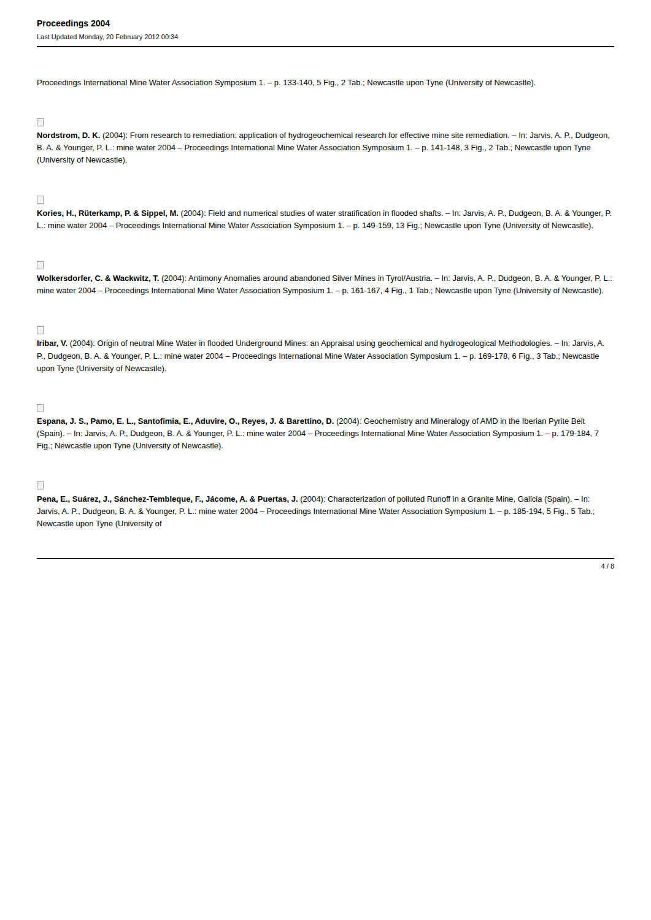Proceedings 2004
Last Updated Monday, 20 February 2012 00:34
Proceedings International Mine Water Association Symposium 1. – p. 133-140, 5 Fig., 2 Tab.; Newcastle upon Tyne (University of Newcastle).
Nordstrom, D. K. (2004): From research to remediation: application of hydrogeochemical research for effective mine site remediation. – In: Jarvis, A. P., Dudgeon, B. A. & Younger, P. L.: mine water 2004 – Proceedings International Mine Water Association Symposium 1. – p. 141-148, 3 Fig., 2 Tab.; Newcastle upon Tyne (University of Newcastle).
Kories, H., Rüterkamp, P. & Sippel, M. (2004): Field and numerical studies of water stratification in flooded shafts. – In: Jarvis, A. P., Dudgeon, B. A. & Younger, P. L.: mine water 2004 – Proceedings International Mine Water Association Symposium 1. – p. 149-159, 13 Fig.; Newcastle upon Tyne (University of Newcastle).
Wolkersdorfer, C. & Wackwitz, T. (2004): Antimony Anomalies around abandoned Silver Mines in Tyrol/Austria. – In: Jarvis, A. P., Dudgeon, B. A. & Younger, P. L.: mine water 2004 – Proceedings International Mine Water Association Symposium 1. – p. 161-167, 4 Fig., 1 Tab.; Newcastle upon Tyne (University of Newcastle).
Iribar, V. (2004): Origin of neutral Mine Water in flooded Underground Mines: an Appraisal using geochemical and hydrogeological Methodologies. – In: Jarvis, A. P., Dudgeon, B. A. & Younger, P. L.: mine water 2004 – Proceedings International Mine Water Association Symposium 1. – p. 169-178, 6 Fig., 3 Tab.; Newcastle upon Tyne (University of Newcastle).
Espana, J. S., Pamo, E. L., Santofimia, E., Aduvire, O., Reyes, J. & Barettino, D. (2004): Geochemistry and Mineralogy of AMD in the Iberian Pyrite Belt (Spain). – In: Jarvis, A. P., Dudgeon, B. A. & Younger, P. L.: mine water 2004 – Proceedings International Mine Water Association Symposium 1. – p. 179-184, 7 Fig.; Newcastle upon Tyne (University of Newcastle).
Pena, E., Suárez, J., Sánchez-Tembleque, F., Jácome, A. & Puertas, J. (2004): Characterization of polluted Runoff in a Granite Mine, Galicia (Spain). – In: Jarvis, A. P., Dudgeon, B. A. & Younger, P. L.: mine water 2004 – Proceedings International Mine Water Association Symposium 1. – p. 185-194, 5 Fig., 5 Tab.; Newcastle upon Tyne (University of
4 / 8